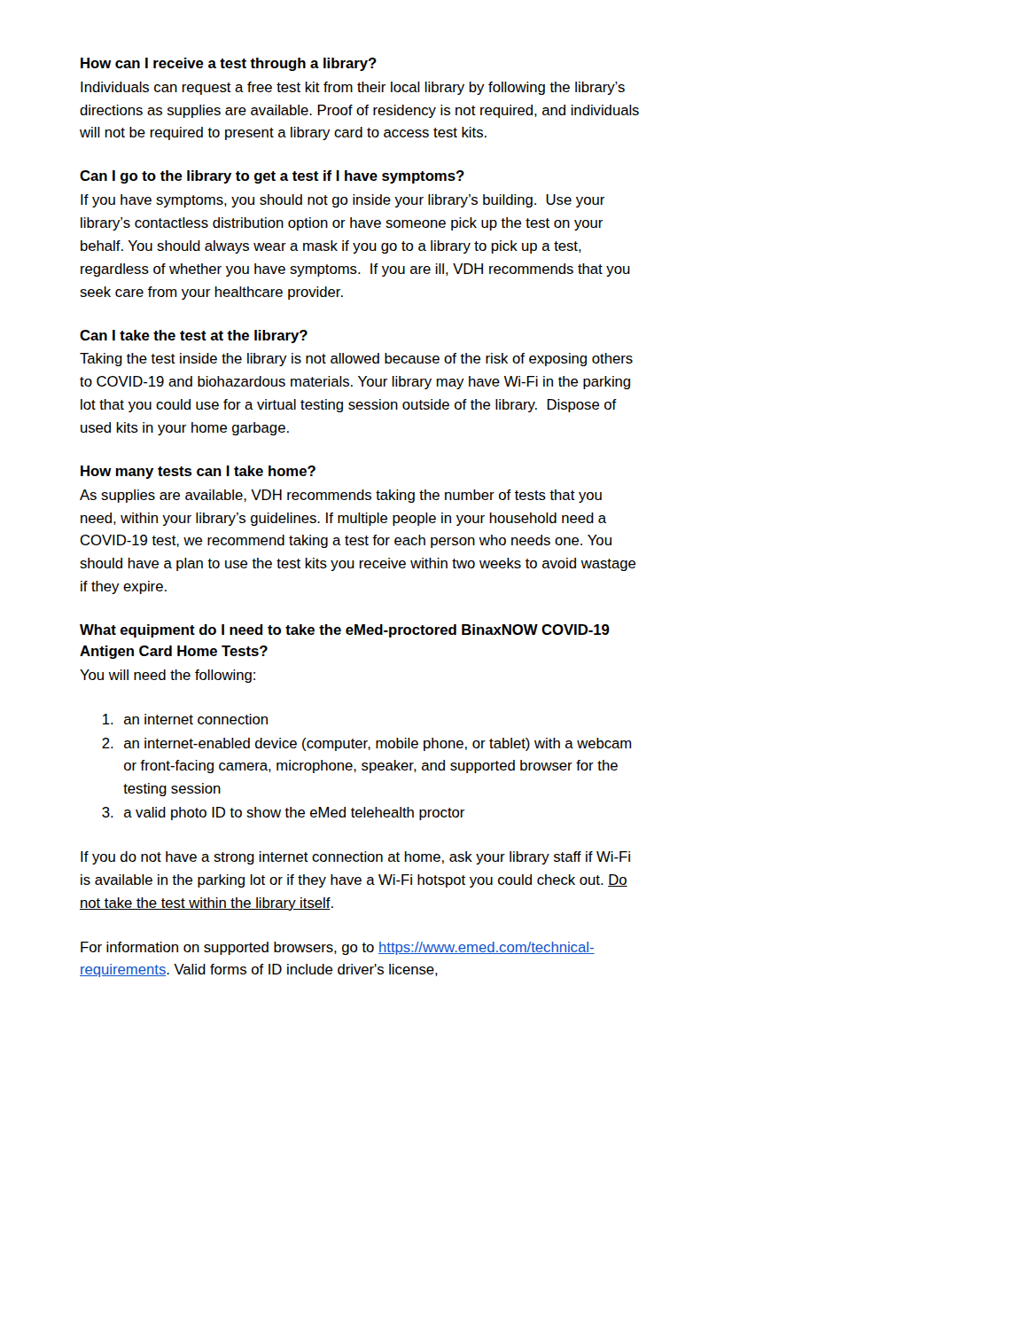How can I receive a test through a library?
Individuals can request a free test kit from their local library by following the library’s directions as supplies are available. Proof of residency is not required, and individuals will not be required to present a library card to access test kits.
Can I go to the library to get a test if I have symptoms?
If you have symptoms, you should not go inside your library’s building. Use your library’s contactless distribution option or have someone pick up the test on your behalf. You should always wear a mask if you go to a library to pick up a test, regardless of whether you have symptoms. If you are ill, VDH recommends that you seek care from your healthcare provider.
Can I take the test at the library?
Taking the test inside the library is not allowed because of the risk of exposing others to COVID-19 and biohazardous materials. Your library may have Wi-Fi in the parking lot that you could use for a virtual testing session outside of the library. Dispose of used kits in your home garbage.
How many tests can I take home?
As supplies are available, VDH recommends taking the number of tests that you need, within your library’s guidelines. If multiple people in your household need a COVID-19 test, we recommend taking a test for each person who needs one. You should have a plan to use the test kits you receive within two weeks to avoid wastage if they expire.
What equipment do I need to take the eMed-proctored BinaxNOW COVID-19 Antigen Card Home Tests?
You will need the following:
an internet connection
an internet-enabled device (computer, mobile phone, or tablet) with a webcam or front-facing camera, microphone, speaker, and supported browser for the testing session
a valid photo ID to show the eMed telehealth proctor
If you do not have a strong internet connection at home, ask your library staff if Wi-Fi is available in the parking lot or if they have a Wi-Fi hotspot you could check out. Do not take the test within the library itself.
For information on supported browsers, go to https://www.emed.com/technical-requirements. Valid forms of ID include driver's license,